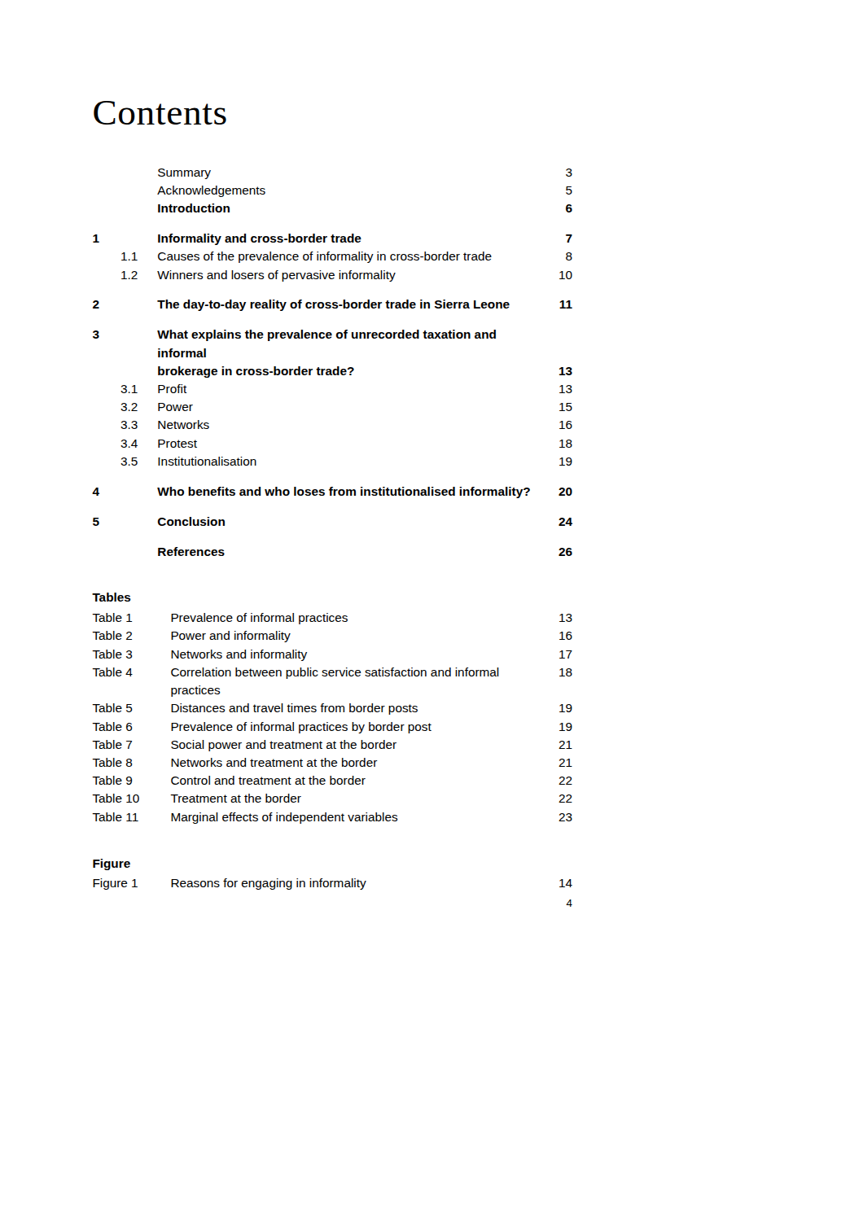Contents
| | | Summary | 3 |
| | | Acknowledgements | 5 |
| | | Introduction | 6 |
| 1 | | Informality and cross-border trade | 7 |
| | 1.1 | Causes of the prevalence of informality in cross-border trade | 8 |
| | 1.2 | Winners and losers of pervasive informality | 10 |
| 2 | | The day-to-day reality of cross-border trade in Sierra Leone | 11 |
| 3 | | What explains the prevalence of unrecorded taxation and informal | |
| | | brokerage in cross-border trade? | 13 |
| | 3.1 | Profit | 13 |
| | 3.2 | Power | 15 |
| | 3.3 | Networks | 16 |
| | 3.4 | Protest | 18 |
| | 3.5 | Institutionalisation | 19 |
| 4 | | Who benefits and who loses from institutionalised informality? | 20 |
| 5 | | Conclusion | 24 |
| | | References | 26 |
Tables
| Table 1 | Prevalence of informal practices | 13 |
| Table 2 | Power and informality | 16 |
| Table 3 | Networks and informality | 17 |
| Table 4 | Correlation between public service satisfaction and informal practices | 18 |
| Table 5 | Distances and travel times from border posts | 19 |
| Table 6 | Prevalence of informal practices by border post | 19 |
| Table 7 | Social power and treatment at the border | 21 |
| Table 8 | Networks and treatment at the border | 21 |
| Table 9 | Control and treatment at the border | 22 |
| Table 10 | Treatment at the border | 22 |
| Table 11 | Marginal effects of independent variables | 23 |
Figure
| Figure 1 | Reasons for engaging in informality | 14 |
4